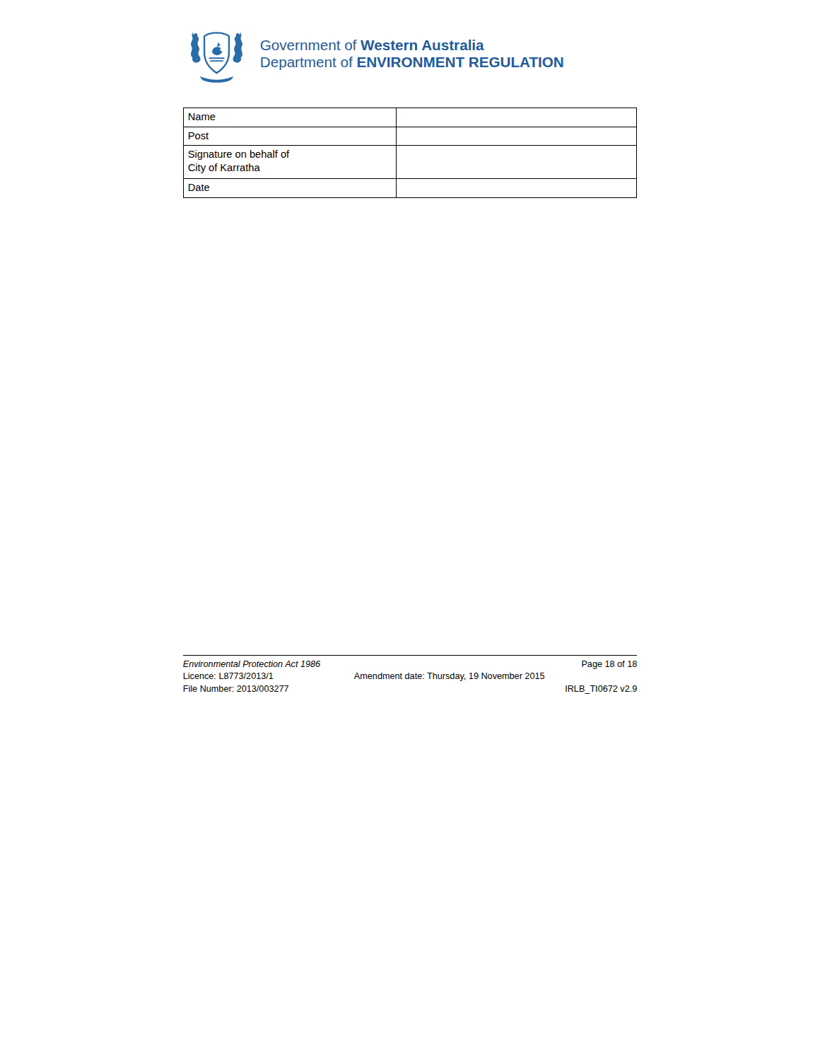Government of Western Australia
Department of ENVIRONMENT REGULATION
| Name | |
| Post | |
| Signature on behalf of City of Karratha | |
| Date | |
Environmental Protection Act 1986
Licence: L8773/2013/1
File Number: 2013/003277
Amendment date: Thursday, 19 November 2015
Page 18 of 18
IRLB_TI0672 v2.9